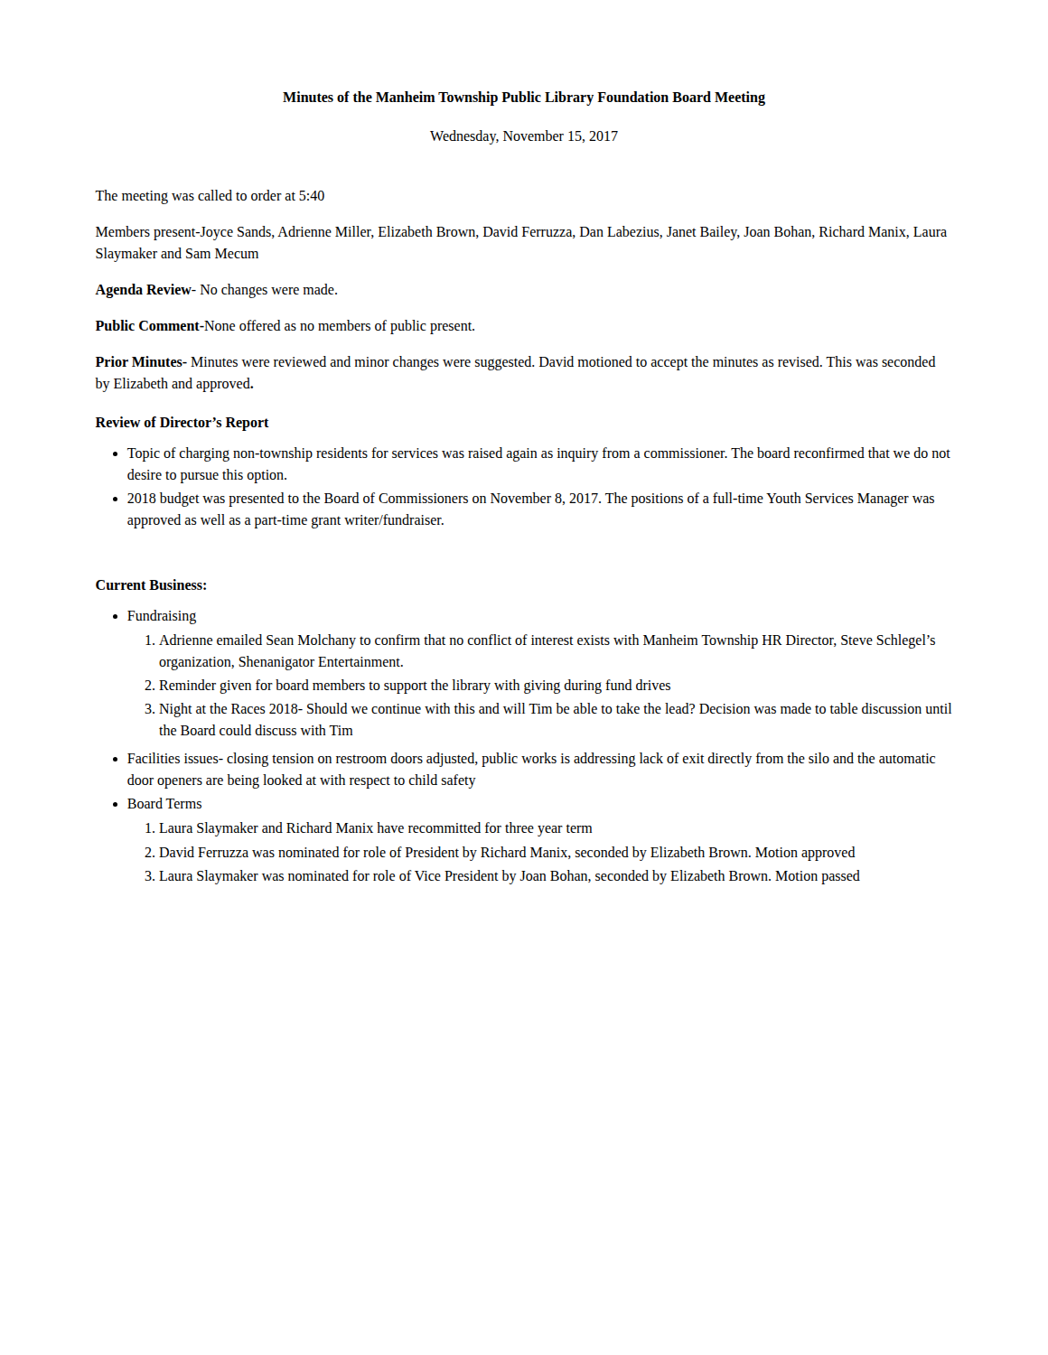Minutes of the Manheim Township Public Library Foundation Board Meeting
Wednesday, November 15, 2017
The meeting was called to order at 5:40
Members present-Joyce Sands, Adrienne Miller, Elizabeth Brown, David Ferruzza, Dan Labezius, Janet Bailey, Joan Bohan, Richard Manix, Laura Slaymaker and Sam Mecum
Agenda Review- No changes were made.
Public Comment-None offered as no members of public present.
Prior Minutes- Minutes were reviewed and minor changes were suggested. David motioned to accept the minutes as revised. This was seconded by Elizabeth and approved.
Review of Director’s Report
Topic of charging non-township residents for services was raised again as inquiry from a commissioner. The board reconfirmed that we do not desire to pursue this option.
2018 budget was presented to the Board of Commissioners on November 8, 2017. The positions of a full-time Youth Services Manager was approved as well as a part-time grant writer/fundraiser.
Current Business:
Fundraising
Adrienne emailed Sean Molchany to confirm that no conflict of interest exists with Manheim Township HR Director, Steve Schlegel’s organization, Shenanigator Entertainment.
Reminder given for board members to support the library with giving during fund drives
Night at the Races 2018- Should we continue with this and will Tim be able to take the lead? Decision was made to table discussion until the Board could discuss with Tim
Facilities issues- closing tension on restroom doors adjusted, public works is addressing lack of exit directly from the silo and the automatic door openers are being looked at with respect to child safety
Board Terms
Laura Slaymaker and Richard Manix have recommitted for three year term
David Ferruzza was nominated for role of President by Richard Manix, seconded by Elizabeth Brown. Motion approved
Laura Slaymaker was nominated for role of Vice President by Joan Bohan, seconded by Elizabeth Brown. Motion passed